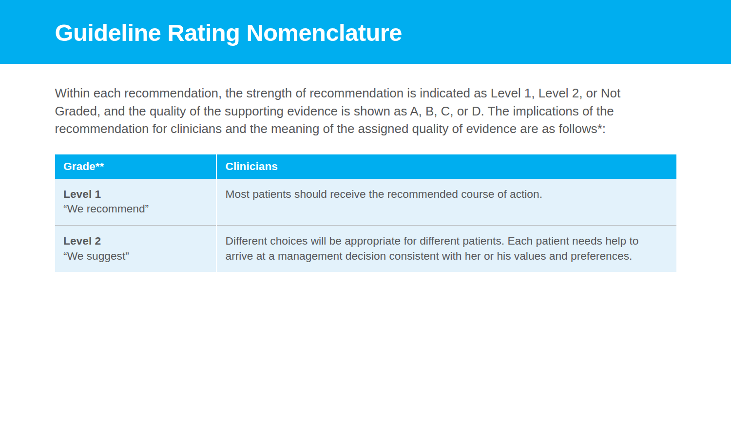Guideline Rating Nomenclature
Within each recommendation, the strength of recommendation is indicated as Level 1, Level 2, or Not Graded, and the quality of the supporting evidence is shown as A, B, C, or D. The implications of the recommendation for clinicians and the meaning of the assigned quality of evidence are as follows*:
| Grade** | Clinicians |
| --- | --- |
| Level 1 “We recommend” | Most patients should receive the recommended course of action. |
| Level 2 “We suggest” | Different choices will be appropriate for different patients. Each patient needs help to arrive at a management decision consistent with her or his values and preferences. |